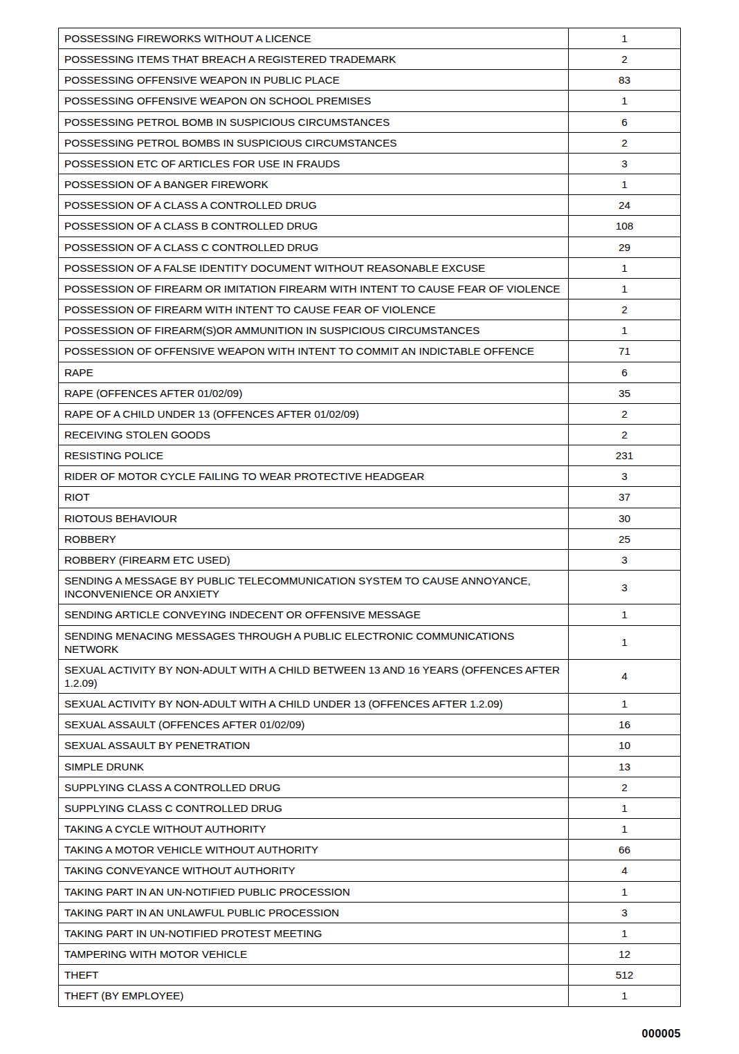| POSSESSING FIREWORKS WITHOUT A LICENCE | 1 |
| POSSESSING ITEMS THAT BREACH A REGISTERED TRADEMARK | 2 |
| POSSESSING OFFENSIVE WEAPON IN PUBLIC PLACE | 83 |
| POSSESSING OFFENSIVE WEAPON ON SCHOOL PREMISES | 1 |
| POSSESSING PETROL BOMB IN SUSPICIOUS CIRCUMSTANCES | 6 |
| POSSESSING PETROL BOMBS IN SUSPICIOUS CIRCUMSTANCES | 2 |
| POSSESSION ETC OF ARTICLES FOR USE IN FRAUDS | 3 |
| POSSESSION OF A BANGER FIREWORK | 1 |
| POSSESSION OF A CLASS A CONTROLLED DRUG | 24 |
| POSSESSION OF A CLASS B CONTROLLED DRUG | 108 |
| POSSESSION OF A CLASS C CONTROLLED DRUG | 29 |
| POSSESSION OF A FALSE IDENTITY DOCUMENT WITHOUT REASONABLE EXCUSE | 1 |
| POSSESSION OF FIREARM OR IMITATION FIREARM WITH INTENT TO CAUSE FEAR OF VIOLENCE | 1 |
| POSSESSION OF FIREARM WITH INTENT TO CAUSE FEAR OF VIOLENCE | 2 |
| POSSESSION OF FIREARM(S)OR AMMUNITION IN SUSPICIOUS CIRCUMSTANCES | 1 |
| POSSESSION OF OFFENSIVE WEAPON WITH INTENT TO COMMIT AN INDICTABLE OFFENCE | 71 |
| RAPE | 6 |
| RAPE (OFFENCES AFTER 01/02/09) | 35 |
| RAPE OF A CHILD UNDER 13 (OFFENCES AFTER 01/02/09) | 2 |
| RECEIVING STOLEN GOODS | 2 |
| RESISTING POLICE | 231 |
| RIDER OF MOTOR CYCLE FAILING TO WEAR PROTECTIVE HEADGEAR | 3 |
| RIOT | 37 |
| RIOTOUS BEHAVIOUR | 30 |
| ROBBERY | 25 |
| ROBBERY (FIREARM ETC USED) | 3 |
| SENDING A MESSAGE BY PUBLIC TELECOMMUNICATION SYSTEM TO CAUSE ANNOYANCE, INCONVENIENCE OR ANXIETY | 3 |
| SENDING ARTICLE CONVEYING INDECENT OR OFFENSIVE MESSAGE | 1 |
| SENDING MENACING MESSAGES THROUGH A PUBLIC ELECTRONIC COMMUNICATIONS NETWORK | 1 |
| SEXUAL ACTIVITY BY NON-ADULT WITH A CHILD BETWEEN 13 AND 16 YEARS (OFFENCES AFTER 1.2.09) | 4 |
| SEXUAL ACTIVITY BY NON-ADULT WITH A CHILD UNDER 13 (OFFENCES AFTER 1.2.09) | 1 |
| SEXUAL ASSAULT (OFFENCES AFTER 01/02/09) | 16 |
| SEXUAL ASSAULT BY PENETRATION | 10 |
| SIMPLE DRUNK | 13 |
| SUPPLYING CLASS A CONTROLLED DRUG | 2 |
| SUPPLYING CLASS C CONTROLLED DRUG | 1 |
| TAKING A CYCLE WITHOUT AUTHORITY | 1 |
| TAKING A MOTOR VEHICLE WITHOUT AUTHORITY | 66 |
| TAKING CONVEYANCE WITHOUT AUTHORITY | 4 |
| TAKING PART IN AN UN-NOTIFIED PUBLIC PROCESSION | 1 |
| TAKING PART IN AN UNLAWFUL PUBLIC PROCESSION | 3 |
| TAKING PART IN UN-NOTIFIED PROTEST MEETING | 1 |
| TAMPERING WITH MOTOR VEHICLE | 12 |
| THEFT | 512 |
| THEFT (BY EMPLOYEE) | 1 |
000005